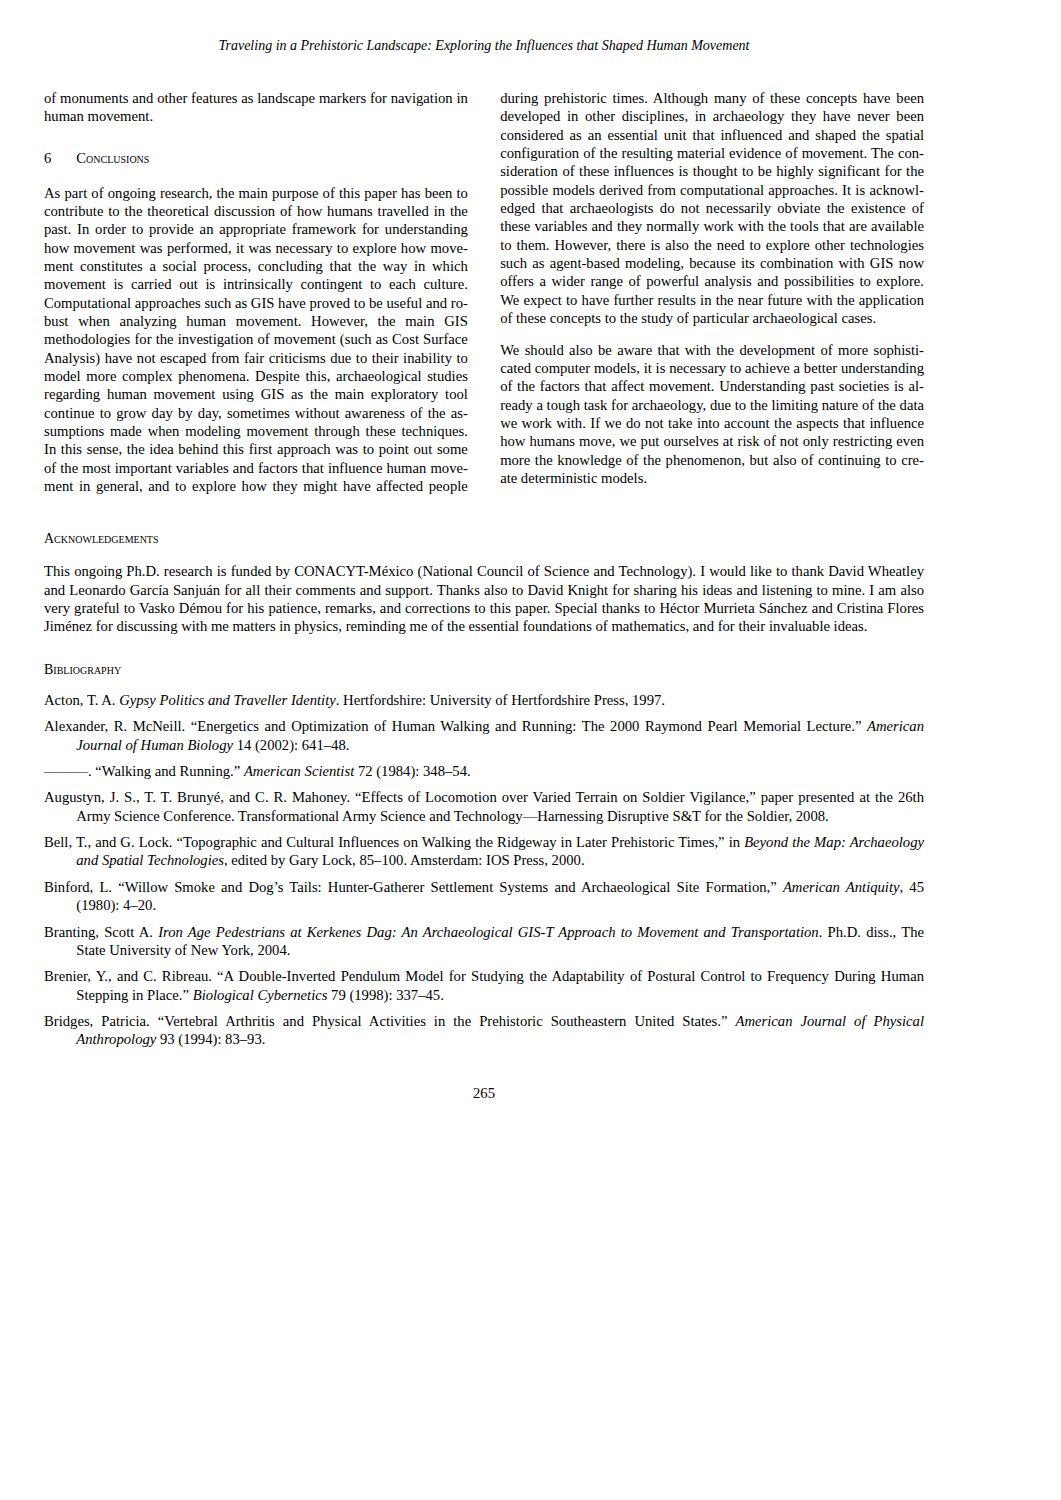Traveling in a Prehistoric Landscape: Exploring the Influences that Shaped Human Movement
of monuments and other features as landscape markers for navigation in human movement.
6 Conclusions
As part of ongoing research, the main purpose of this paper has been to contribute to the theoretical discussion of how humans travelled in the past. In order to provide an appropriate framework for understanding how movement was performed, it was necessary to explore how movement constitutes a social process, concluding that the way in which movement is carried out is intrinsically contingent to each culture. Computational approaches such as GIS have proved to be useful and robust when analyzing human movement. However, the main GIS methodologies for the investigation of movement (such as Cost Surface Analysis) have not escaped from fair criticisms due to their inability to model more complex phenomena. Despite this, archaeological studies regarding human movement using GIS as the main exploratory tool continue to grow day by day, sometimes without awareness of the assumptions made when modeling movement through these techniques. In this sense, the idea behind this first approach was to point out some of the most important variables and factors that influence human movement in general, and to explore how they might have affected people during prehistoric times. Although many of these concepts have been developed in other disciplines, in archaeology they have never been considered as an essential unit that influenced and shaped the spatial configuration of the resulting material evidence of movement. The consideration of these influences is thought to be highly significant for the possible models derived from computational approaches. It is acknowledged that archaeologists do not necessarily obviate the existence of these variables and they normally work with the tools that are available to them. However, there is also the need to explore other technologies such as agent-based modeling, because its combination with GIS now offers a wider range of powerful analysis and possibilities to explore. We expect to have further results in the near future with the application of these concepts to the study of particular archaeological cases.
We should also be aware that with the development of more sophisticated computer models, it is necessary to achieve a better understanding of the factors that affect movement. Understanding past societies is already a tough task for archaeology, due to the limiting nature of the data we work with. If we do not take into account the aspects that influence how humans move, we put ourselves at risk of not only restricting even more the knowledge of the phenomenon, but also of continuing to create deterministic models.
Acknowledgements
This ongoing Ph.D. research is funded by CONACYT-México (National Council of Science and Technology). I would like to thank David Wheatley and Leonardo García Sanjuán for all their comments and support. Thanks also to David Knight for sharing his ideas and listening to mine. I am also very grateful to Vasko Démou for his patience, remarks, and corrections to this paper. Special thanks to Héctor Murrieta Sánchez and Cristina Flores Jiménez for discussing with me matters in physics, reminding me of the essential foundations of mathematics, and for their invaluable ideas.
Bibliography
Acton, T. A. Gypsy Politics and Traveller Identity. Hertfordshire: University of Hertfordshire Press, 1997.
Alexander, R. McNeill. “Energetics and Optimization of Human Walking and Running: The 2000 Raymond Pearl Memorial Lecture.” American Journal of Human Biology 14 (2002): 641–48.
———. “Walking and Running.” American Scientist 72 (1984): 348–54.
Augustyn, J. S., T. T. Brunyé, and C. R. Mahoney. “Effects of Locomotion over Varied Terrain on Soldier Vigilance,” paper presented at the 26th Army Science Conference. Transformational Army Science and Technology—Harnessing Disruptive S&T for the Soldier, 2008.
Bell, T., and G. Lock. “Topographic and Cultural Influences on Walking the Ridgeway in Later Prehistoric Times,” in Beyond the Map: Archaeology and Spatial Technologies, edited by Gary Lock, 85–100. Amsterdam: IOS Press, 2000.
Binford, L. “Willow Smoke and Dog’s Tails: Hunter-Gatherer Settlement Systems and Archaeological Site Formation,” American Antiquity, 45 (1980): 4–20.
Branting, Scott A. Iron Age Pedestrians at Kerkenes Dag: An Archaeological GIS-T Approach to Movement and Transportation. Ph.D. diss., The State University of New York, 2004.
Brenier, Y., and C. Ribreau. “A Double-Inverted Pendulum Model for Studying the Adaptability of Postural Control to Frequency During Human Stepping in Place.” Biological Cybernetics 79 (1998): 337–45.
Bridges, Patricia. “Vertebral Arthritis and Physical Activities in the Prehistoric Southeastern United States.” American Journal of Physical Anthropology 93 (1994): 83–93.
265